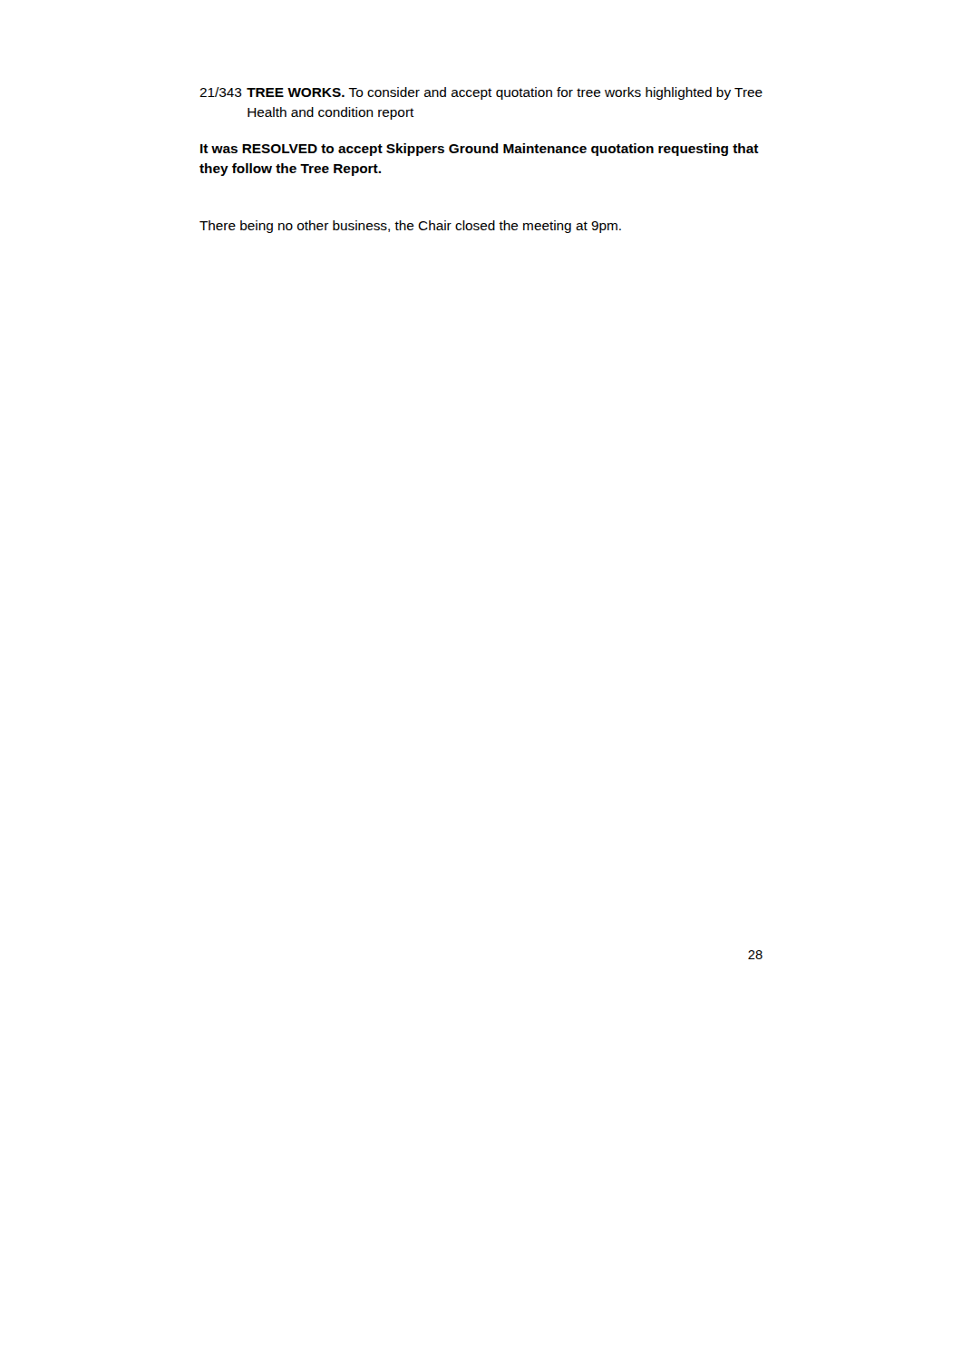21/343
TREE WORKS. To consider and accept quotation for tree works highlighted by Tree Health and condition report
It was RESOLVED to accept Skippers Ground Maintenance quotation requesting that they follow the Tree Report.
There being no other business, the Chair closed the meeting at 9pm.
28